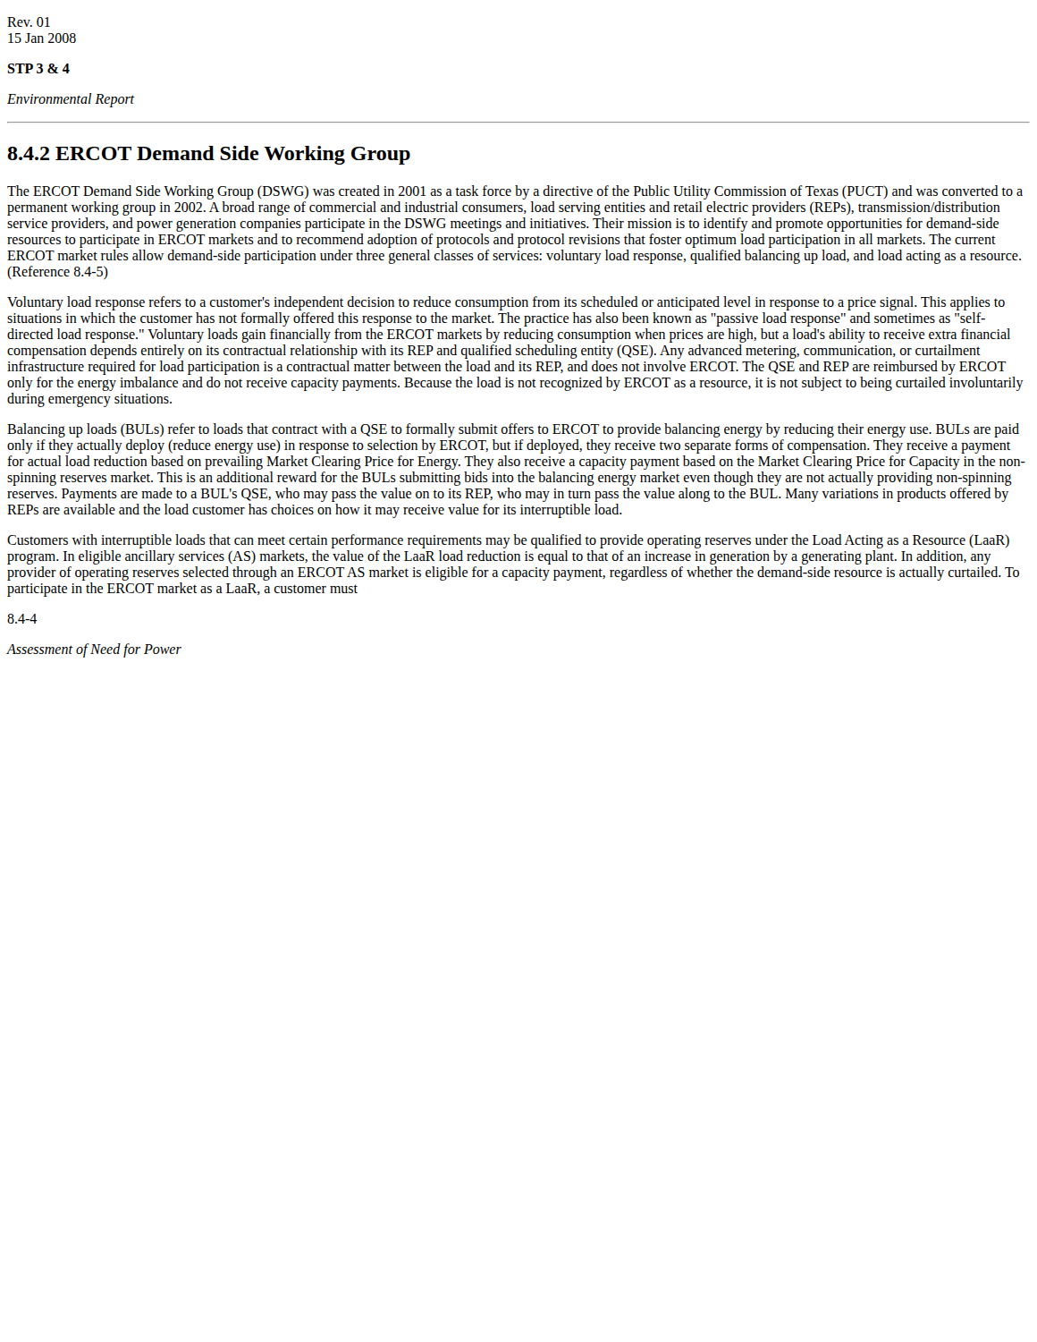Rev. 01
15 Jan 2008
STP 3 & 4
Environmental Report
8.4.2 ERCOT Demand Side Working Group
The ERCOT Demand Side Working Group (DSWG) was created in 2001 as a task force by a directive of the Public Utility Commission of Texas (PUCT) and was converted to a permanent working group in 2002. A broad range of commercial and industrial consumers, load serving entities and retail electric providers (REPs), transmission/distribution service providers, and power generation companies participate in the DSWG meetings and initiatives. Their mission is to identify and promote opportunities for demand-side resources to participate in ERCOT markets and to recommend adoption of protocols and protocol revisions that foster optimum load participation in all markets. The current ERCOT market rules allow demand-side participation under three general classes of services: voluntary load response, qualified balancing up load, and load acting as a resource. (Reference 8.4-5)
Voluntary load response refers to a customer's independent decision to reduce consumption from its scheduled or anticipated level in response to a price signal. This applies to situations in which the customer has not formally offered this response to the market. The practice has also been known as "passive load response" and sometimes as "self-directed load response." Voluntary loads gain financially from the ERCOT markets by reducing consumption when prices are high, but a load's ability to receive extra financial compensation depends entirely on its contractual relationship with its REP and qualified scheduling entity (QSE). Any advanced metering, communication, or curtailment infrastructure required for load participation is a contractual matter between the load and its REP, and does not involve ERCOT. The QSE and REP are reimbursed by ERCOT only for the energy imbalance and do not receive capacity payments. Because the load is not recognized by ERCOT as a resource, it is not subject to being curtailed involuntarily during emergency situations.
Balancing up loads (BULs) refer to loads that contract with a QSE to formally submit offers to ERCOT to provide balancing energy by reducing their energy use. BULs are paid only if they actually deploy (reduce energy use) in response to selection by ERCOT, but if deployed, they receive two separate forms of compensation. They receive a payment for actual load reduction based on prevailing Market Clearing Price for Energy. They also receive a capacity payment based on the Market Clearing Price for Capacity in the non-spinning reserves market. This is an additional reward for the BULs submitting bids into the balancing energy market even though they are not actually providing non-spinning reserves. Payments are made to a BUL's QSE, who may pass the value on to its REP, who may in turn pass the value along to the BUL. Many variations in products offered by REPs are available and the load customer has choices on how it may receive value for its interruptible load.
Customers with interruptible loads that can meet certain performance requirements may be qualified to provide operating reserves under the Load Acting as a Resource (LaaR) program. In eligible ancillary services (AS) markets, the value of the LaaR load reduction is equal to that of an increase in generation by a generating plant. In addition, any provider of operating reserves selected through an ERCOT AS market is eligible for a capacity payment, regardless of whether the demand-side resource is actually curtailed. To participate in the ERCOT market as a LaaR, a customer must
8.4-4
Assessment of Need for Power